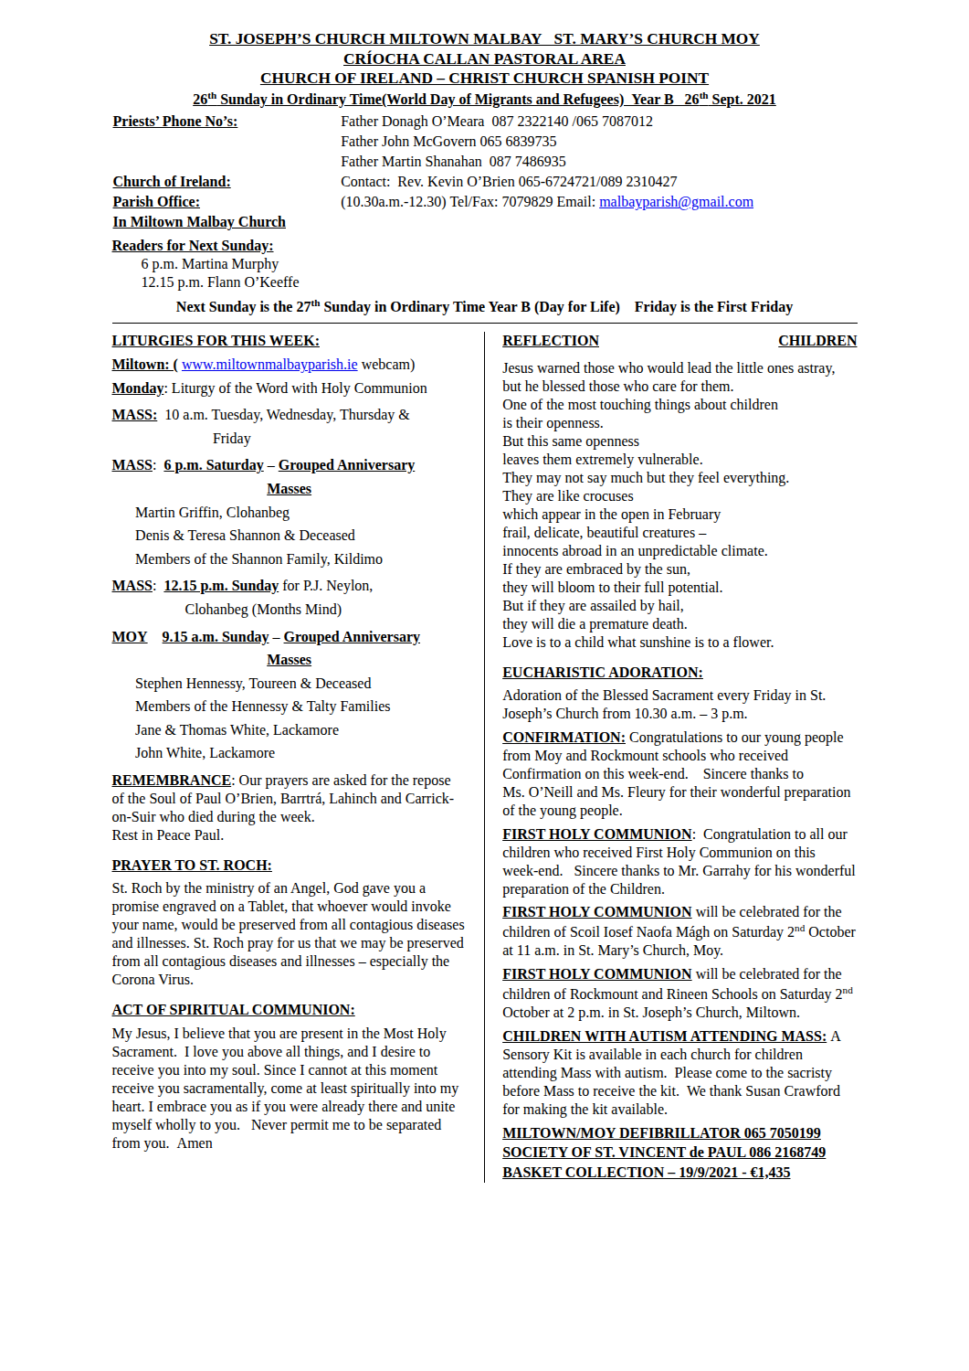ST. JOSEPH’S CHURCH MILTOWN MALBAY ST. MARY’S CHURCH MOY
CRÍOCHA CALLAN PASTORAL AREA
CHURCH OF IRELAND – CHRIST CHURCH SPANISH POINT
26th Sunday in Ordinary Time(World Day of Migrants and Refugees) Year B 26th Sept. 2021
| Priests’ Phone No’s: | Father Donagh O’Meara 087 2322140 /065 7087012 |
| | Father John McGovern 065 6839735 |
| | Father Martin Shanahan 087 7486935 |
| Church of Ireland: | Contact: Rev. Kevin O’Brien 065-6724721/089 2310427 |
| Parish Office: | (10.30a.m.-12.30) Tel/Fax: 7079829 Email: malbayparish@gmail.com |
| In Miltown Malbay Church | |
Readers for Next Sunday:
6 p.m. Martina Murphy
12.15 p.m. Flann O’Keeffe
Next Sunday is the 27th Sunday in Ordinary Time Year B (Day for Life) Friday is the First Friday
LITURGIES FOR THIS WEEK:
Miltown: ( www.miltownmalbayparish.ie webcam)
Monday: Liturgy of the Word with Holy Communion
MASS: 10 a.m. Tuesday, Wednesday, Thursday &
Friday
MASS: 6 p.m. Saturday – Grouped Anniversary
Masses
Martin Griffin, Clohanbeg
Denis & Teresa Shannon & Deceased
Members of the Shannon Family, Kildimo
MASS: 12.15 p.m. Sunday for P.J. Neylon,
Clohanbeg (Months Mind)
MOY 9.15 a.m. Sunday – Grouped Anniversary
Masses
Stephen Hennessy, Toureen & Deceased
Members of the Hennessy & Talty Families
Jane & Thomas White, Lackamore
John White, Lackamore
REMEMBRANCE: Our prayers are asked for the repose of the Soul of Paul O’Brien, Barrtrá, Lahinch and Carrick-on-Suir who died during the week.
Rest in Peace Paul.
PRAYER TO ST. ROCH:
St. Roch by the ministry of an Angel, God gave you a promise engraved on a Tablet, that whoever would invoke your name, would be preserved from all contagious diseases and illnesses. St. Roch pray for us that we may be preserved from all contagious diseases and illnesses – especially the Corona Virus.
ACT OF SPIRITUAL COMMUNION:
My Jesus, I believe that you are present in the Most Holy Sacrament. I love you above all things, and I desire to receive you into my soul. Since I cannot at this moment receive you sacramentally, come at least spiritually into my heart. I embrace you as if you were already there and unite myself wholly to you. Never permit me to be separated from you. Amen
REFLECTION CHILDREN
Jesus warned those who would lead the little ones astray,
but he blessed those who care for them.
One of the most touching things about children
is their openness.
But this same openness
leaves them extremely vulnerable.
They may not say much but they feel everything.
They are like crocuses
which appear in the open in February
frail, delicate, beautiful creatures –
innocents abroad in an unpredictable climate.
If they are embraced by the sun,
they will bloom to their full potential.
But if they are assailed by hail,
they will die a premature death.
Love is to a child what sunshine is to a flower.
EUCHARISTIC ADORATION:
Adoration of the Blessed Sacrament every Friday in St. Joseph’s Church from 10.30 a.m. – 3 p.m.
CONFIRMATION: Congratulations to our young people from Moy and Rockmount schools who received Confirmation on this week-end. Sincere thanks to
Ms. O’Neill and Ms. Fleury for their wonderful preparation of the young people.
FIRST HOLY COMMUNION: Congratulation to all our children who received First Holy Communion on this
week-end. Sincere thanks to Mr. Garrahy for his wonderful preparation of the Children.
FIRST HOLY COMMUNION will be celebrated for the children of Scoil Iosef Naofa Mágh on Saturday 2nd October at 11 a.m. in St. Mary’s Church, Moy.
FIRST HOLY COMMUNION will be celebrated for the children of Rockmount and Rineen Schools on Saturday 2nd October at 2 p.m. in St. Joseph’s Church, Miltown.
CHILDREN WITH AUTISM ATTENDING MASS: A Sensory Kit is available in each church for children attending Mass with autism. Please come to the sacristy before Mass to receive the kit. We thank Susan Crawford for making the kit available.
MILTOWN/MOY DEFIBRILLATOR 065 7050199
SOCIETY OF ST. VINCENT de PAUL 086 2168749
BASKET COLLECTION – 19/9/2021 - €1,435